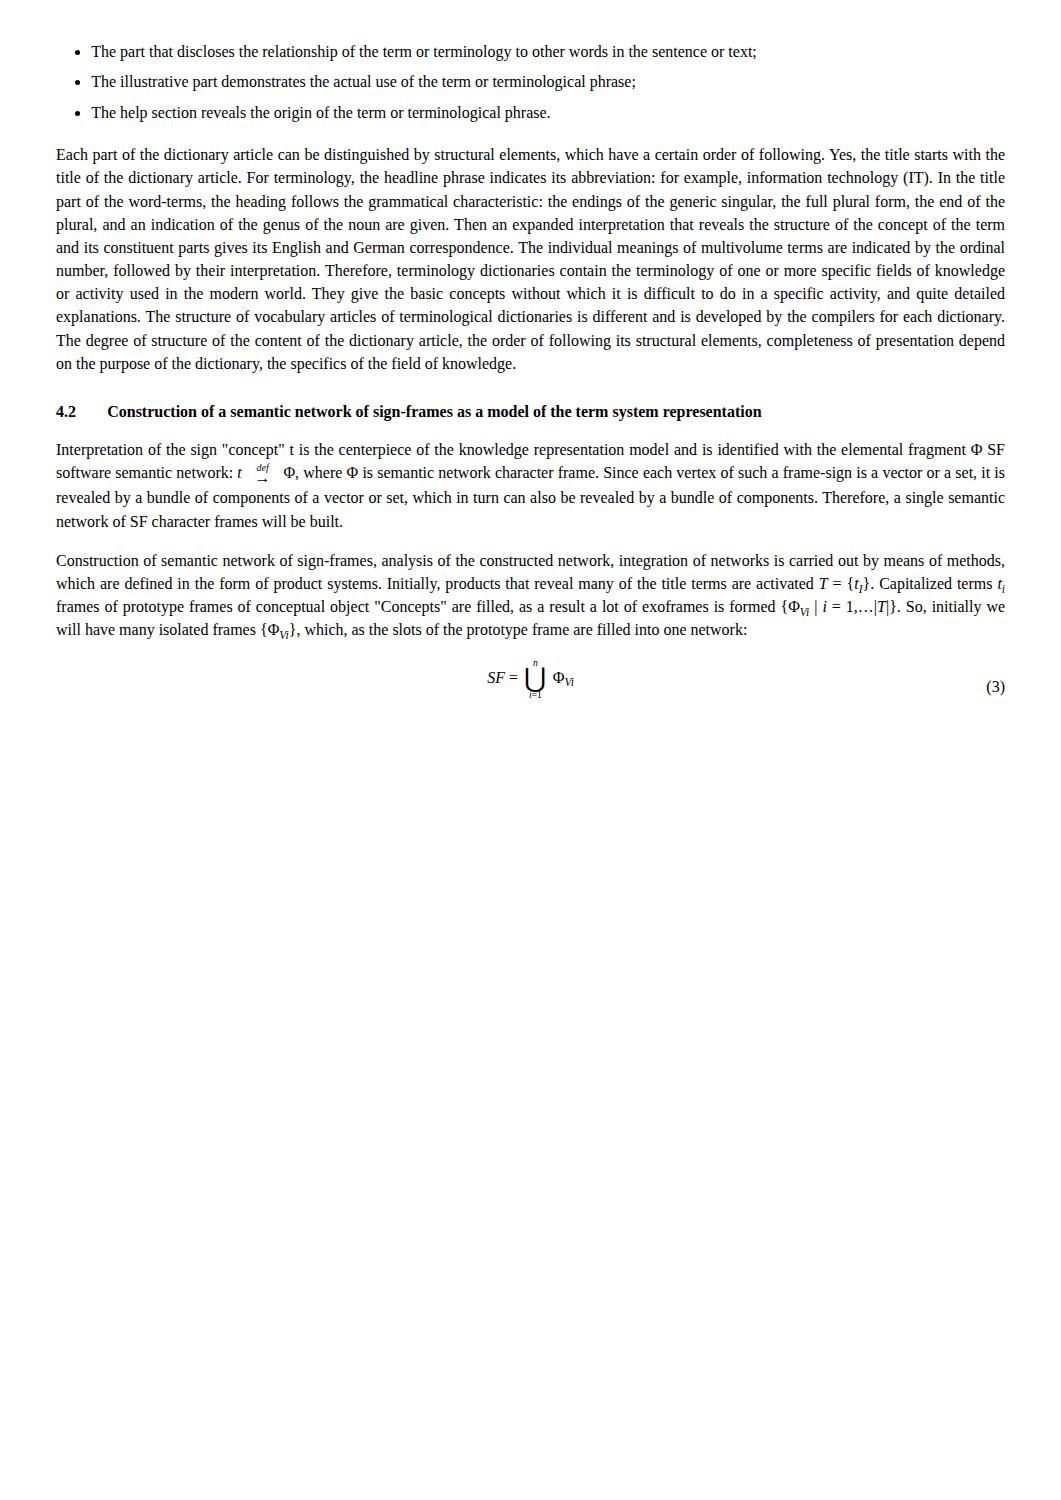The part that discloses the relationship of the term or terminology to other words in the sentence or text;
The illustrative part demonstrates the actual use of the term or terminological phrase;
The help section reveals the origin of the term or terminological phrase.
Each part of the dictionary article can be distinguished by structural elements, which have a certain order of following. Yes, the title starts with the title of the dictionary article. For terminology, the headline phrase indicates its abbreviation: for example, information technology (IT). In the title part of the word-terms, the heading follows the grammatical characteristic: the endings of the generic singular, the full plural form, the end of the plural, and an indication of the genus of the noun are given. Then an expanded interpretation that reveals the structure of the concept of the term and its constituent parts gives its English and German correspondence. The individual meanings of multivolume terms are indicated by the ordinal number, followed by their interpretation. Therefore, terminology dictionaries contain the terminology of one or more specific fields of knowledge or activity used in the modern world. They give the basic concepts without which it is difficult to do in a specific activity, and quite detailed explanations. The structure of vocabulary articles of terminological dictionaries is different and is developed by the compilers for each dictionary. The degree of structure of the content of the dictionary article, the order of following its structural elements, completeness of presentation depend on the purpose of the dictionary, the specifics of the field of knowledge.
4.2 Construction of a semantic network of sign-frames as a model of the term system representation
Interpretation of the sign "concept" t is the centerpiece of the knowledge representation model and is identified with the elemental fragment Φ SF software semantic network: tdef→Φ, where Φ is semantic network character frame. Since each vertex of such a frame-sign is a vector or a set, it is revealed by a bundle of components of a vector or set, which in turn can also be revealed by a bundle of components. Therefore, a single semantic network of SF character frames will be built.
Construction of semantic network of sign-frames, analysis of the constructed network, integration of networks is carried out by means of methods, which are defined in the form of product systems. Initially, products that reveal many of the title terms are activated T = {tI}. Capitalized terms ti frames of prototype frames of conceptual object "Concepts" are filled, as a result a lot of exoframes is formed {ΦVi | i = 1,…|T|}. So, initially we will have many isolated frames {ΦVi}, which, as the slots of the prototype frame are filled into one network:
SF = n ⋃ i=1 ΦVi (3)